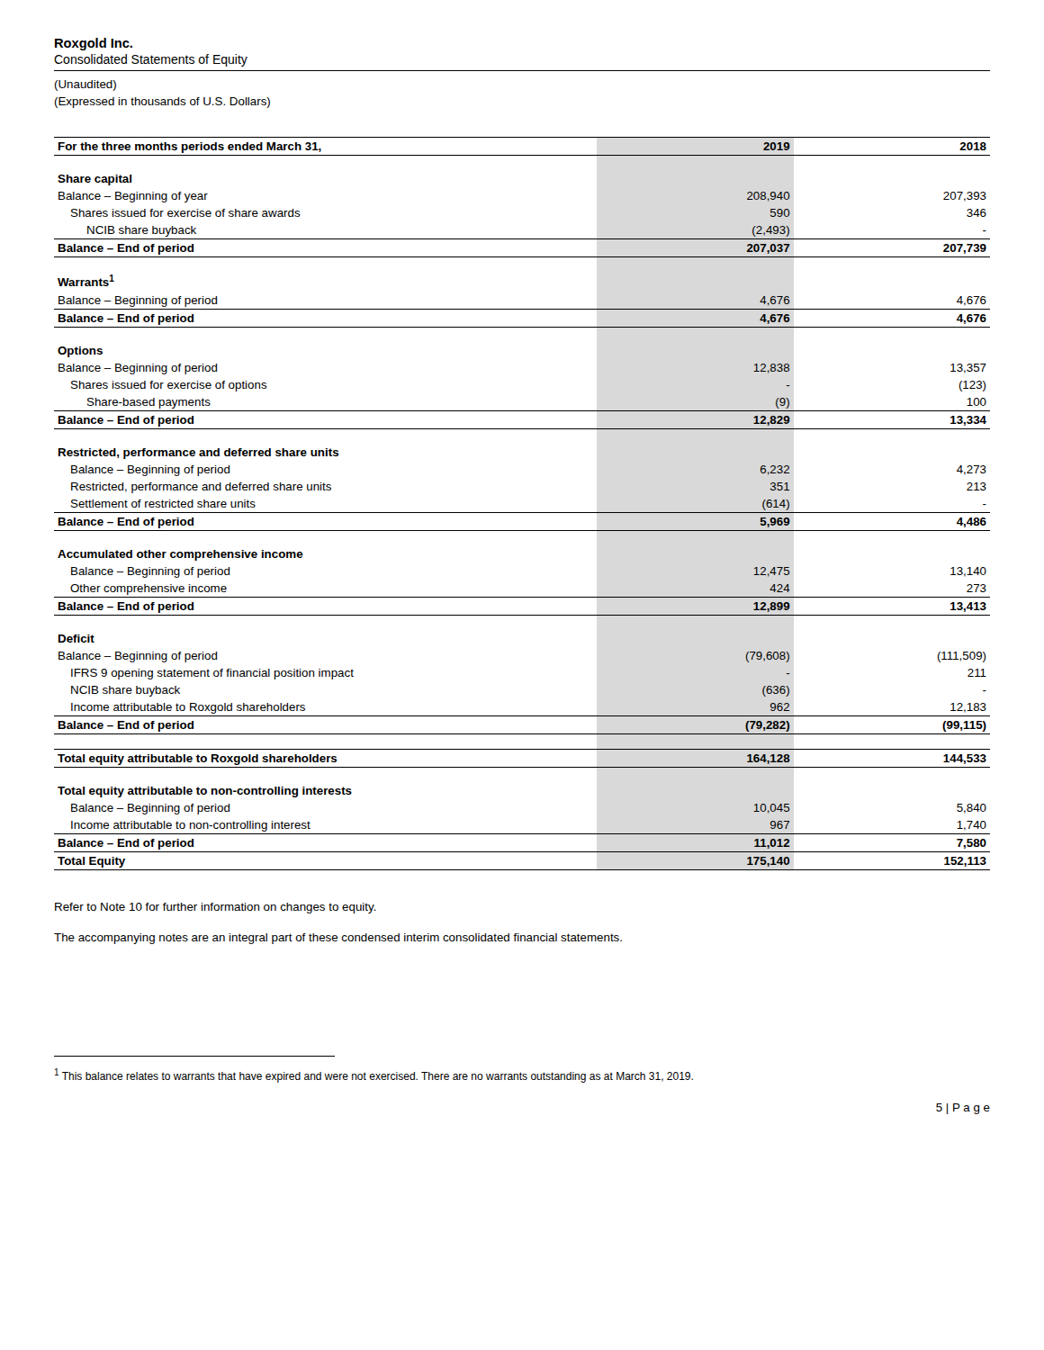Roxgold Inc.
Consolidated Statements of Equity
(Unaudited)
(Expressed in thousands of U.S. Dollars)
| For the three months periods ended March 31, | 2019 | 2018 |
| --- | --- | --- |
| Share capital | | |
| Balance – Beginning of year | 208,940 | 207,393 |
| Shares issued for exercise of share awards | 590 | 346 |
| NCIB share buyback | (2,493) | - |
| Balance – End of period | 207,037 | 207,739 |
| Warrants 1 | | |
| Balance – Beginning of period | 4,676 | 4,676 |
| Balance – End of period | 4,676 | 4,676 |
| Options | | |
| Balance – Beginning of period | 12,838 | 13,357 |
| Shares issued for exercise of options | - | (123) |
| Share-based payments | (9) | 100 |
| Balance – End of period | 12,829 | 13,334 |
| Restricted, performance and deferred share units | | |
| Balance – Beginning of period | 6,232 | 4,273 |
| Restricted, performance and deferred share units | 351 | 213 |
| Settlement of restricted share units | (614) | - |
| Balance – End of period | 5,969 | 4,486 |
| Accumulated other comprehensive income | | |
| Balance – Beginning of period | 12,475 | 13,140 |
| Other comprehensive income | 424 | 273 |
| Balance – End of period | 12,899 | 13,413 |
| Deficit | | |
| Balance – Beginning of period | (79,608) | (111,509) |
| IFRS 9 opening statement of financial position impact | - | 211 |
| NCIB share buyback | (636) | - |
| Income attributable to Roxgold shareholders | 962 | 12,183 |
| Balance – End of period | (79,282) | (99,115) |
| Total equity attributable to Roxgold shareholders | 164,128 | 144,533 |
| Total equity attributable to non-controlling interests | | |
| Balance – Beginning of period | 10,045 | 5,840 |
| Income attributable to non-controlling interest | 967 | 1,740 |
| Balance – End of period | 11,012 | 7,580 |
| Total Equity | 175,140 | 152,113 |
Refer to Note 10 for further information on changes to equity.
The accompanying notes are an integral part of these condensed interim consolidated financial statements.
1 This balance relates to warrants that have expired and were not exercised. There are no warrants outstanding as at March 31, 2019.
5 | P a g e